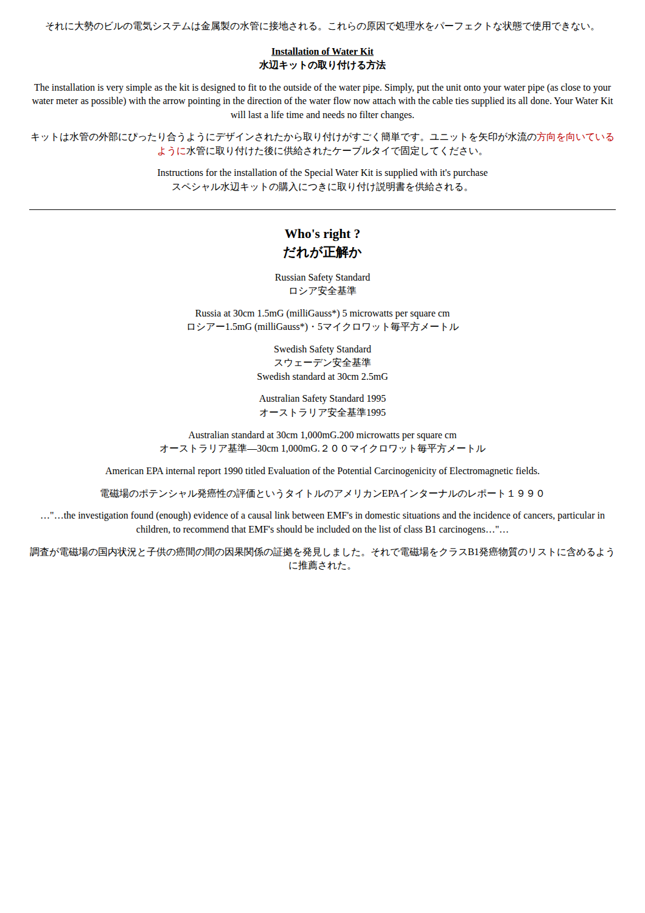それに大勢のビルの電気システムは金属製の水管に接地される。これらの原因で処理水をパーフェクトな状態で使用できない。
Installation of Water Kit
水辺キットの取り付ける方法
The installation is very simple as the kit is designed to fit to the outside of the water pipe. Simply, put the unit onto your water pipe (as close to your water meter as possible) with the arrow pointing in the direction of the water flow now attach with the cable ties supplied its all done. Your Water Kit will last a life time and needs no filter changes.
キットは水管の外部にぴったり合うようにデザインされたから取り付けがすごく簡単です。ユニットを矢印が水流の方向を向いているように水管に取り付けた後に供給されたケーブルタイで固定してください。
Instructions for the installation of the Special Water Kit is supplied with it's purchase
スペシャル水辺キットの購入につきに取り付け説明書を供給される。
Who's right ?
だれが正解か
Russian Safety Standard
ロシア安全基準
Russia at 30cm 1.5mG (milliGauss*) 5 microwatts per square cm
ロシアー1.5mG (milliGauss*)・5マイクロワット毎平方メートル
Swedish Safety Standard
スウェーデン安全基準
Swedish standard at 30cm 2.5mG
Australian Safety Standard 1995
オーストラリア安全基準1995
Australian standard at 30cm 1,000mG.200 microwatts per square cm
オーストラリア基準—30cm 1,000mG.２００マイクロワット毎平方メートル
American EPA internal report 1990 titled Evaluation of the Potential Carcinogenicity of Electromagnetic fields.
電磁場のポテンシャル発癌性の評価というタイトルのアメリカンEPAインターナルのレポート１９９０
…"…the investigation found (enough) evidence of a causal link between EMF's in domestic situations and the incidence of cancers, particular in children, to recommend that EMF's should be included on the list of class B1 carcinogens…"…
調査が電磁場の国内状況と子供の癌間の間の因果関係の証拠を発見しました。それで電磁場をクラスB1発癌物質のリストに含めるように推薦された。